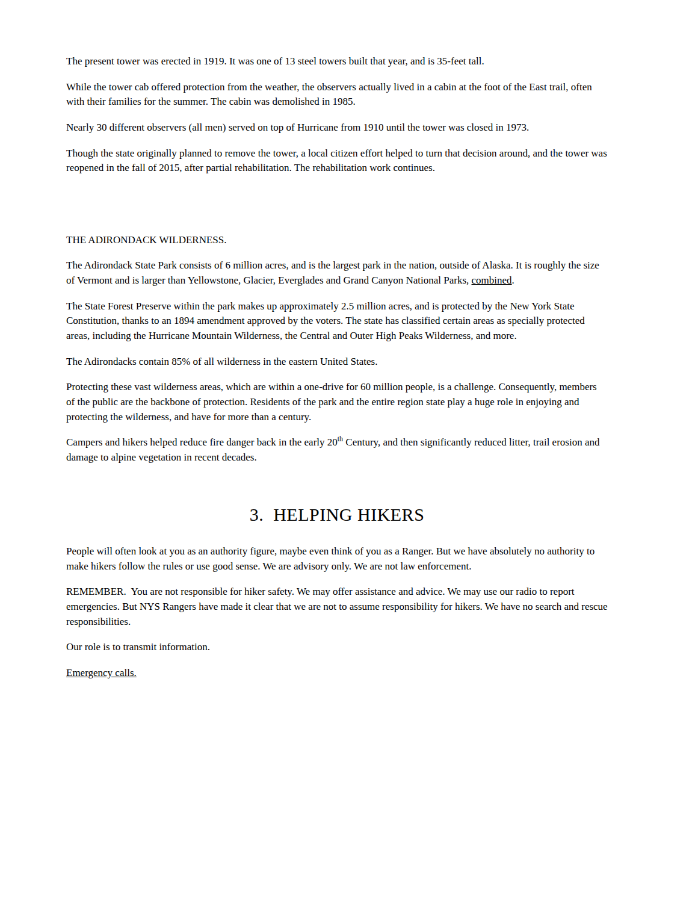The present tower was erected in 1919. It was one of 13 steel towers built that year, and is 35-feet tall.
While the tower cab offered protection from the weather, the observers actually lived in a cabin at the foot of the East trail, often with their families for the summer. The cabin was demolished in 1985.
Nearly 30 different observers (all men) served on top of Hurricane from 1910 until the tower was closed in 1973.
Though the state originally planned to remove the tower, a local citizen effort helped to turn that decision around, and the tower was reopened in the fall of 2015, after partial rehabilitation. The rehabilitation work continues.
THE ADIRONDACK WILDERNESS.
The Adirondack State Park consists of 6 million acres, and is the largest park in the nation, outside of Alaska. It is roughly the size of Vermont and is larger than Yellowstone, Glacier, Everglades and Grand Canyon National Parks, combined.
The State Forest Preserve within the park makes up approximately 2.5 million acres, and is protected by the New York State Constitution, thanks to an 1894 amendment approved by the voters. The state has classified certain areas as specially protected areas, including the Hurricane Mountain Wilderness, the Central and Outer High Peaks Wilderness, and more.
The Adirondacks contain 85% of all wilderness in the eastern United States.
Protecting these vast wilderness areas, which are within a one-drive for 60 million people, is a challenge. Consequently, members of the public are the backbone of protection. Residents of the park and the entire region state play a huge role in enjoying and protecting the wilderness, and have for more than a century.
Campers and hikers helped reduce fire danger back in the early 20th Century, and then significantly reduced litter, trail erosion and damage to alpine vegetation in recent decades.
3. HELPING HIKERS
People will often look at you as an authority figure, maybe even think of you as a Ranger. But we have absolutely no authority to make hikers follow the rules or use good sense. We are advisory only. We are not law enforcement.
REMEMBER. You are not responsible for hiker safety. We may offer assistance and advice. We may use our radio to report emergencies. But NYS Rangers have made it clear that we are not to assume responsibility for hikers. We have no search and rescue responsibilities.
Our role is to transmit information.
Emergency calls.